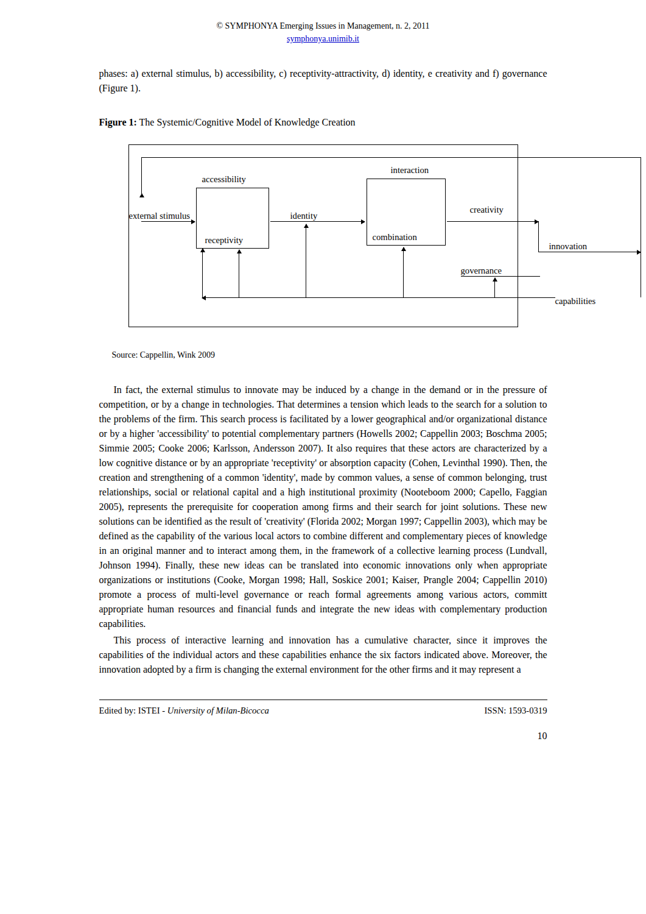© SYMPHONYA Emerging Issues in Management, n. 2, 2011
symphonya.unimib.it
phases: a) external stimulus, b) accessibility, c) receptivity-attractivity, d) identity, e creativity and f) governance (Figure 1).
Figure 1: The Systemic/Cognitive Model of Knowledge Creation
accessibility interaction external stimulus identity creativity receptivity combination innovation governance capabilities
Source: Cappellin, Wink 2009
In fact, the external stimulus to innovate may be induced by a change in the demand or in the pressure of competition, or by a change in technologies. That determines a tension which leads to the search for a solution to the problems of the firm. This search process is facilitated by a lower geographical and/or organizational distance or by a higher 'accessibility' to potential complementary partners (Howells 2002; Cappellin 2003; Boschma 2005; Simmie 2005; Cooke 2006; Karlsson, Andersson 2007). It also requires that these actors are characterized by a low cognitive distance or by an appropriate 'receptivity' or absorption capacity (Cohen, Levinthal 1990). Then, the creation and strengthening of a common 'identity', made by common values, a sense of common belonging, trust relationships, social or relational capital and a high institutional proximity (Nooteboom 2000; Capello, Faggian 2005), represents the prerequisite for cooperation among firms and their search for joint solutions. These new solutions can be identified as the result of 'creativity' (Florida 2002; Morgan 1997; Cappellin 2003), which may be defined as the capability of the various local actors to combine different and complementary pieces of knowledge in an original manner and to interact among them, in the framework of a collective learning process (Lundvall, Johnson 1994). Finally, these new ideas can be translated into economic innovations only when appropriate organizations or institutions (Cooke, Morgan 1998; Hall, Soskice 2001; Kaiser, Prangle 2004; Cappellin 2010) promote a process of multi-level governance or reach formal agreements among various actors, committ appropriate human resources and financial funds and integrate the new ideas with complementary production capabilities.
This process of interactive learning and innovation has a cumulative character, since it improves the capabilities of the individual actors and these capabilities enhance the six factors indicated above. Moreover, the innovation adopted by a firm is changing the external environment for the other firms and it may represent a
Edited by: ISTEI - University of Milan-Bicocca ISSN: 1593-0319
10